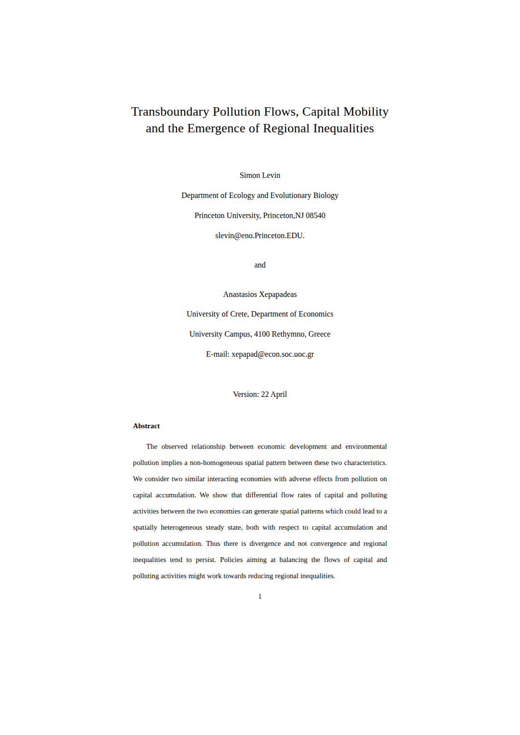Transboundary Pollution Flows, Capital Mobility
and the Emergence of Regional Inequalities
Simon Levin Department of Ecology and Evolutionary Biology Princeton University, Princeton,NJ 08540 slevin@eno.Princeton.EDU.
and
Anastasios Xepapadeas University of Crete, Department of Economics University Campus, 4100 Rethymno, Greece E-mail: xepapad@econ.soc.uoc.gr
Version: 22 April
Abstract
The observed relationship between economic development and environmental pollution implies a non-homogeneous spatial pattern between these two characteristics. We consider two similar interacting economies with adverse effects from pollution on capital accumulation. We show that differential flow rates of capital and polluting activities between the two economies can generate spatial patterns which could lead to a spatially heterogeneous steady state, both with respect to capital accumulation and pollution accumulation. Thus there is divergence and not convergence and regional inequalities tend to persist. Policies aiming at balancing the flows of capital and polluting activities might work towards reducing regional inequalities.
1